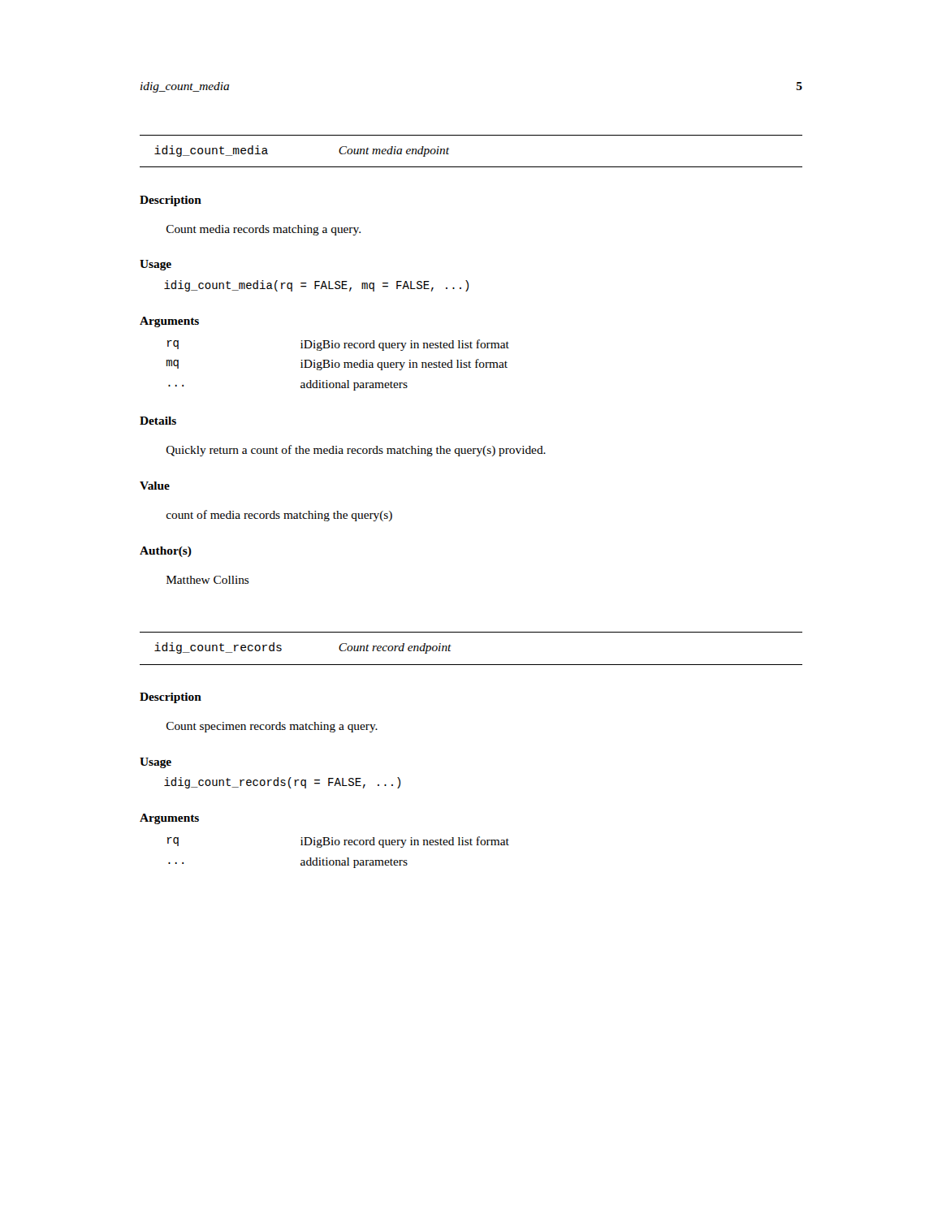idig_count_media 5
| idig_count_media | Count media endpoint |
Description
Count media records matching a query.
Usage
idig_count_media(rq = FALSE, mq = FALSE, ...)
Arguments
| rq | iDigBio record query in nested list format |
| mq | iDigBio media query in nested list format |
| ... | additional parameters |
Details
Quickly return a count of the media records matching the query(s) provided.
Value
count of media records matching the query(s)
Author(s)
Matthew Collins
| idig_count_records | Count record endpoint |
Description
Count specimen records matching a query.
Usage
idig_count_records(rq = FALSE, ...)
Arguments
| rq | iDigBio record query in nested list format |
| ... | additional parameters |